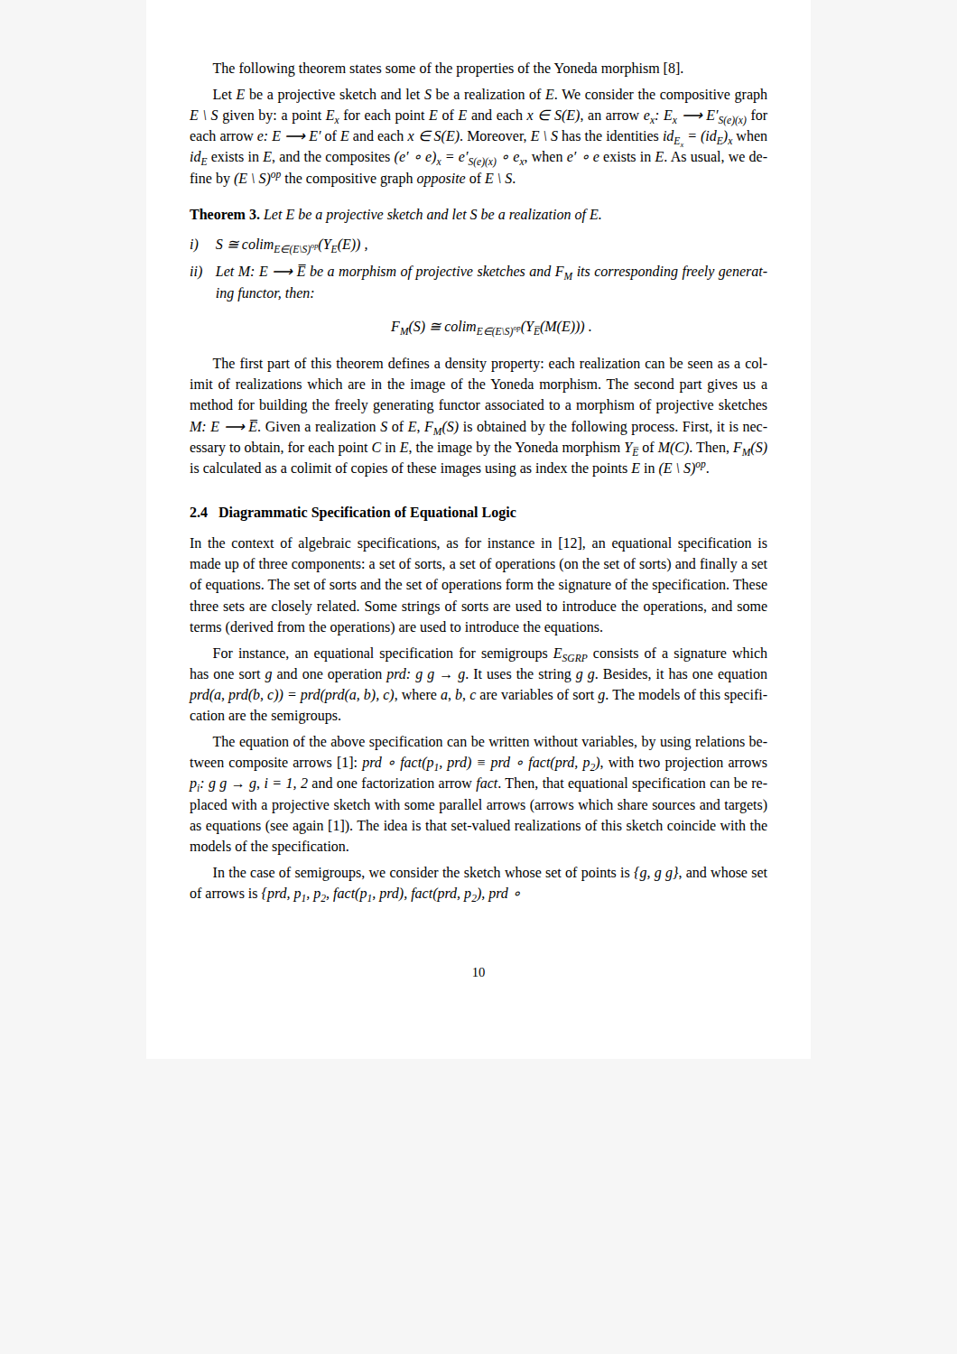The following theorem states some of the properties of the Yoneda morphism [8].
Let E be a projective sketch and let S be a realization of E. We consider the compositive graph E \ S given by: a point Ex for each point E of E and each x ∈ S(E), an arrow ex: Ex ⟶ E′S(e)(x) for each arrow e: E ⟶ E′ of E and each x ∈ S(E). Moreover, E \ S has the identities idEx = (idE)x when idE exists in E, and the composites (e′ ∘ e)x = e′S(e)(x) ∘ ex, when e′ ∘ e exists in E. As usual, we define by (E \ S)op the compositive graph opposite of E \ S.
Theorem 3. Let E be a projective sketch and let S be a realization of E.
i) S ≅ colimE∈(E\S)op(YE(E)) ,
ii) Let M: E ⟶ E̅ be a morphism of projective sketches and FM its corresponding freely generating functor, then:
FM(S) ≅ colimE∈(E\S)op(YE̅(M(E))) .
The first part of this theorem defines a density property: each realization can be seen as a colimit of realizations which are in the image of the Yoneda morphism. The second part gives us a method for building the freely generating functor associated to a morphism of projective sketches M: E ⟶ E̅. Given a realization S of E, FM(S) is obtained by the following process. First, it is necessary to obtain, for each point C in E, the image by the Yoneda morphism YE̅ of M(C). Then, FM(S) is calculated as a colimit of copies of these images using as index the points E in (E \ S)op.
2.4 Diagrammatic Specification of Equational Logic
In the context of algebraic specifications, as for instance in [12], an equational specification is made up of three components: a set of sorts, a set of operations (on the set of sorts) and finally a set of equations. The set of sorts and the set of operations form the signature of the specification. These three sets are closely related. Some strings of sorts are used to introduce the operations, and some terms (derived from the operations) are used to introduce the equations.
For instance, an equational specification for semigroups ESGRP consists of a signature which has one sort g and one operation prd: g g → g. It uses the string g g. Besides, it has one equation prd(a, prd(b, c)) = prd(prd(a, b), c), where a, b, c are variables of sort g. The models of this specification are the semigroups.
The equation of the above specification can be written without variables, by using relations between composite arrows [1]: prd ∘ fact(p1, prd) ≡ prd ∘ fact(prd, p2), with two projection arrows pi: g g → g, i = 1, 2 and one factorization arrow fact. Then, that equational specification can be replaced with a projective sketch with some parallel arrows (arrows which share sources and targets) as equations (see again [1]). The idea is that set-valued realizations of this sketch coincide with the models of the specification.
In the case of semigroups, we consider the sketch whose set of points is {g, g g}, and whose set of arrows is {prd, p1, p2, fact(p1, prd), fact(prd, p2), prd ∘
10